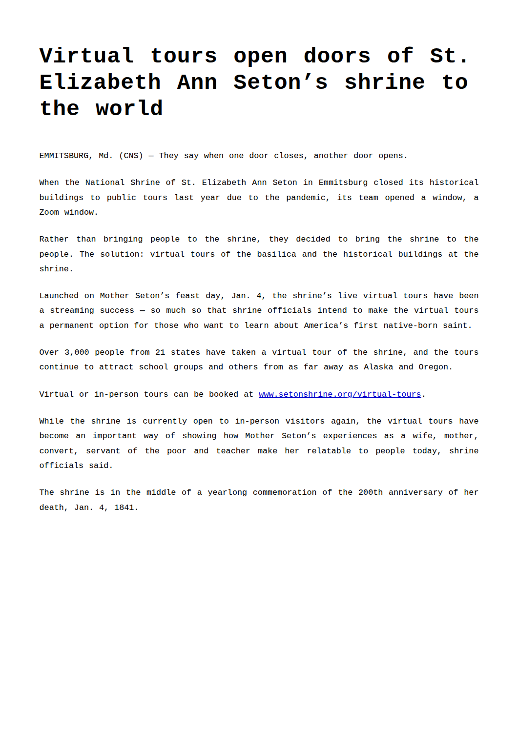Virtual tours open doors of St. Elizabeth Ann Seton’s shrine to the world
EMMITSBURG, Md. (CNS) — They say when one door closes, another door opens.
When the National Shrine of St. Elizabeth Ann Seton in Emmitsburg closed its historical buildings to public tours last year due to the pandemic, its team opened a window, a Zoom window.
Rather than bringing people to the shrine, they decided to bring the shrine to the people. The solution: virtual tours of the basilica and the historical buildings at the shrine.
Launched on Mother Seton’s feast day, Jan. 4, the shrine’s live virtual tours have been a streaming success — so much so that shrine officials intend to make the virtual tours a permanent option for those who want to learn about America’s first native-born saint.
Over 3,000 people from 21 states have taken a virtual tour of the shrine, and the tours continue to attract school groups and others from as far away as Alaska and Oregon.
Virtual or in-person tours can be booked at www.setonshrine.org/virtual-tours.
While the shrine is currently open to in-person visitors again, the virtual tours have become an important way of showing how Mother Seton’s experiences as a wife, mother, convert, servant of the poor and teacher make her relatable to people today, shrine officials said.
The shrine is in the middle of a yearlong commemoration of the 200th anniversary of her death, Jan. 4, 1841.